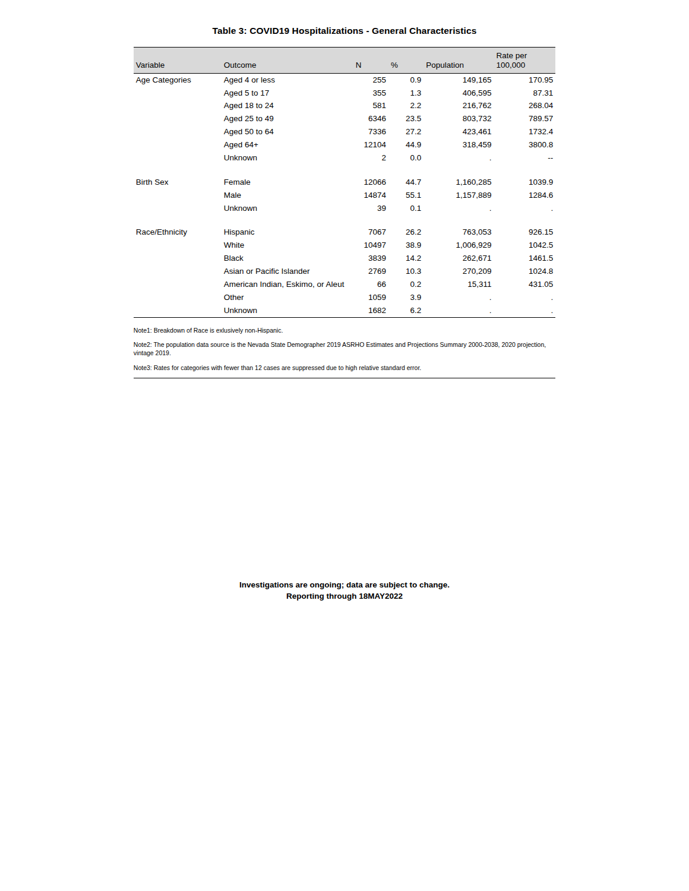Table 3: COVID19 Hospitalizations - General Characteristics
| Variable | Outcome | N | % | Population | Rate per 100,000 |
| --- | --- | --- | --- | --- | --- |
| Age Categories | Aged 4 or less | 255 | 0.9 | 149,165 | 170.95 |
| | Aged 5 to 17 | 355 | 1.3 | 406,595 | 87.31 |
| | Aged 18 to 24 | 581 | 2.2 | 216,762 | 268.04 |
| | Aged 25 to 49 | 6346 | 23.5 | 803,732 | 789.57 |
| | Aged 50 to 64 | 7336 | 27.2 | 423,461 | 1732.4 |
| | Aged 64+ | 12104 | 44.9 | 318,459 | 3800.8 |
| | Unknown | 2 | 0.0 | . | -- |
| Birth Sex | Female | 12066 | 44.7 | 1,160,285 | 1039.9 |
| | Male | 14874 | 55.1 | 1,157,889 | 1284.6 |
| | Unknown | 39 | 0.1 | . | . |
| Race/Ethnicity | Hispanic | 7067 | 26.2 | 763,053 | 926.15 |
| | White | 10497 | 38.9 | 1,006,929 | 1042.5 |
| | Black | 3839 | 14.2 | 262,671 | 1461.5 |
| | Asian or Pacific Islander | 2769 | 10.3 | 270,209 | 1024.8 |
| | American Indian, Eskimo, or Aleut | 66 | 0.2 | 15,311 | 431.05 |
| | Other | 1059 | 3.9 | . | . |
| | Unknown | 1682 | 6.2 | . | . |
Note1: Breakdown of Race is exlusively non-Hispanic.
Note2: The population data source is the Nevada State Demographer 2019 ASRHO Estimates and Projections Summary 2000-2038, 2020 projection, vintage 2019.
Note3: Rates for categories with fewer than 12 cases are suppressed due to high relative standard error.
Investigations are ongoing; data are subject to change.
Reporting through 18MAY2022